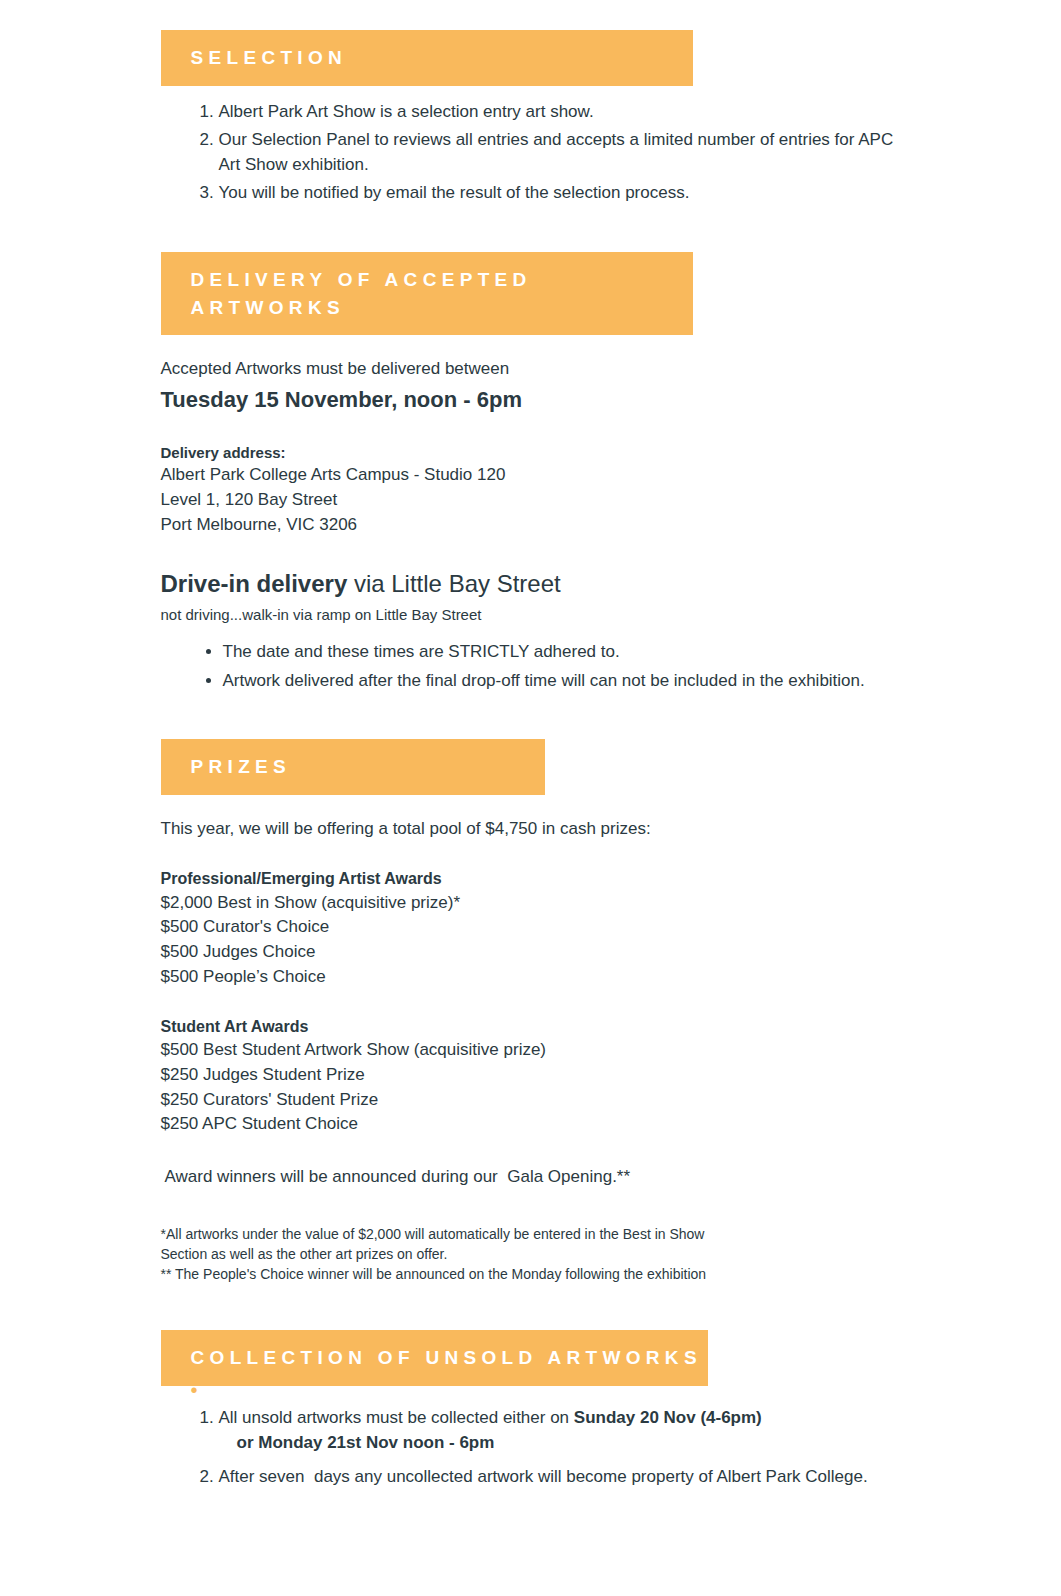Selection
Albert Park Art Show is a selection entry art show.
Our Selection Panel to reviews all entries and accepts a limited number of entries for APC Art Show exhibition.
You will be notified by email the result of the selection process.
Delivery of Accepted Artworks
Accepted Artworks must be delivered between
Tuesday 15 November, noon - 6pm
Delivery address:
Albert Park College Arts Campus - Studio 120
Level 1, 120 Bay Street
Port Melbourne, VIC 3206
Drive-in delivery via Little Bay Street
not driving...walk-in via ramp on Little Bay Street
The date and these times are STRICTLY adhered to.
Artwork delivered after the final drop-off time will can not be included in the exhibition.
Prizes
This year, we will be offering a total pool of $4,750 in cash prizes:
Professional/Emerging Artist Awards
$2,000 Best in Show (acquisitive prize)*
$500 Curator's Choice
$500 Judges Choice
$500 People’s Choice
Student Art Awards
$500 Best Student Artwork Show (acquisitive prize)
$250 Judges Student Prize
$250 Curators' Student Prize
$250 APC Student Choice
Award winners will be announced during our Gala Opening.**
*All artworks under the value of $2,000 will automatically be entered in the Best in Show
Section as well as the other art prizes on offer.
** The People's Choice winner will be announced on the Monday following the exhibition
Collection of Unsold Artworks
All unsold artworks must be collected either on Sunday 20 Nov (4-6pm) or Monday 21st Nov noon - 6pm
After seven days any uncollected artwork will become property of Albert Park College.